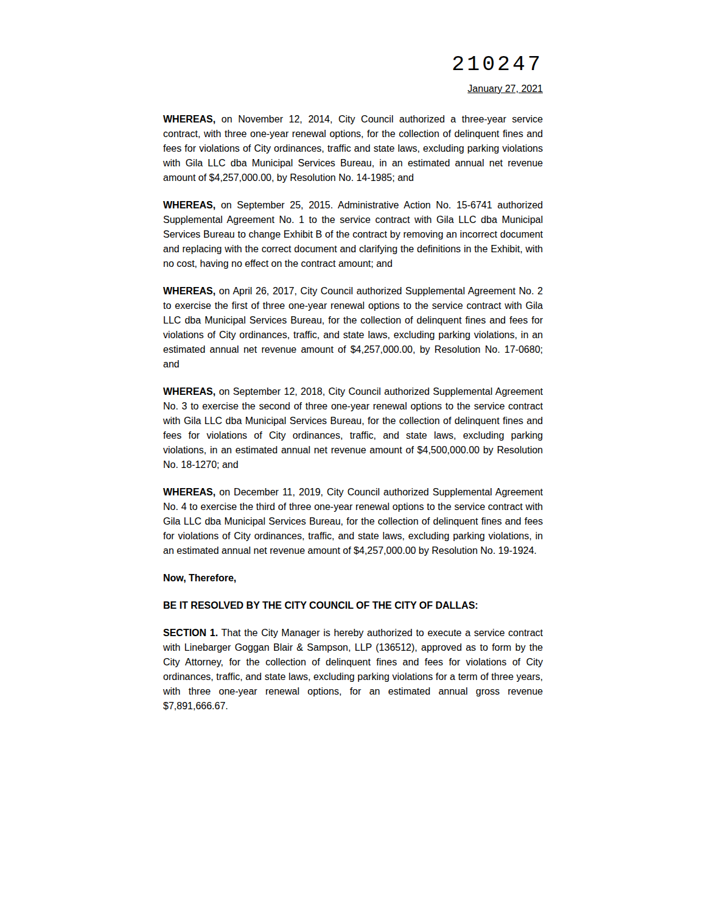210247
January 27, 2021
WHEREAS, on November 12, 2014, City Council authorized a three-year service contract, with three one-year renewal options, for the collection of delinquent fines and fees for violations of City ordinances, traffic and state laws, excluding parking violations with Gila LLC dba Municipal Services Bureau, in an estimated annual net revenue amount of $4,257,000.00, by Resolution No. 14-1985; and
WHEREAS, on September 25, 2015. Administrative Action No. 15-6741 authorized Supplemental Agreement No. 1 to the service contract with Gila LLC dba Municipal Services Bureau to change Exhibit B of the contract by removing an incorrect document and replacing with the correct document and clarifying the definitions in the Exhibit, with no cost, having no effect on the contract amount; and
WHEREAS, on April 26, 2017, City Council authorized Supplemental Agreement No. 2 to exercise the first of three one-year renewal options to the service contract with Gila LLC dba Municipal Services Bureau, for the collection of delinquent fines and fees for violations of City ordinances, traffic, and state laws, excluding parking violations, in an estimated annual net revenue amount of $4,257,000.00, by Resolution No. 17-0680; and
WHEREAS, on September 12, 2018, City Council authorized Supplemental Agreement No. 3 to exercise the second of three one-year renewal options to the service contract with Gila LLC dba Municipal Services Bureau, for the collection of delinquent fines and fees for violations of City ordinances, traffic, and state laws, excluding parking violations, in an estimated annual net revenue amount of $4,500,000.00 by Resolution No. 18-1270; and
WHEREAS, on December 11, 2019, City Council authorized Supplemental Agreement No. 4 to exercise the third of three one-year renewal options to the service contract with Gila LLC dba Municipal Services Bureau, for the collection of delinquent fines and fees for violations of City ordinances, traffic, and state laws, excluding parking violations, in an estimated annual net revenue amount of $4,257,000.00 by Resolution No. 19-1924.
Now, Therefore,
BE IT RESOLVED BY THE CITY COUNCIL OF THE CITY OF DALLAS:
SECTION 1. That the City Manager is hereby authorized to execute a service contract with Linebarger Goggan Blair & Sampson, LLP (136512), approved as to form by the City Attorney, for the collection of delinquent fines and fees for violations of City ordinances, traffic, and state laws, excluding parking violations for a term of three years, with three one-year renewal options, for an estimated annual gross revenue $7,891,666.67.